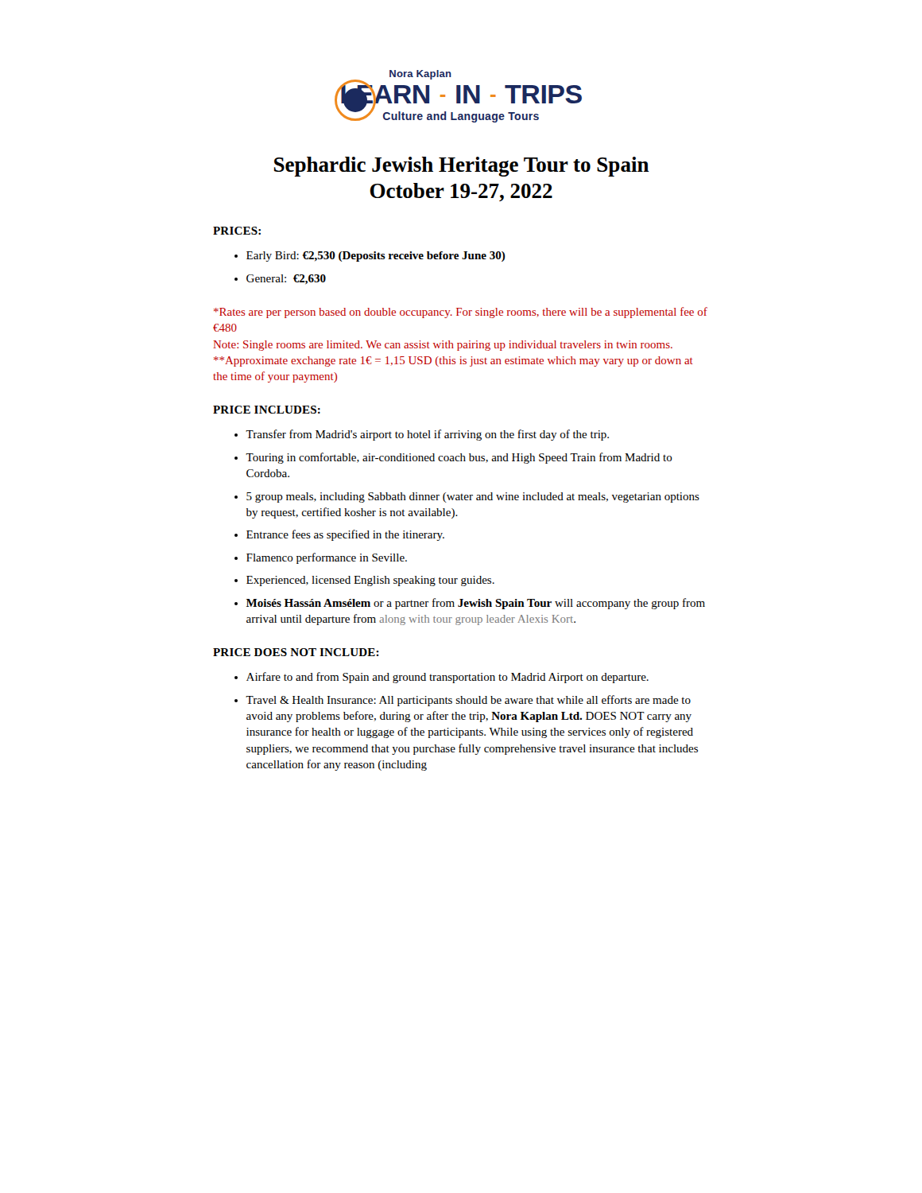Nora Kaplan
LEARN - IN - TRIPS
Culture and Language Tours
Sephardic Jewish Heritage Tour to Spain October 19-27, 2022
PRICES:
Early Bird: €2,530 (Deposits receive before June 30)
General: €2,630
*Rates are per person based on double occupancy. For single rooms, there will be a supplemental fee of €480
Note: Single rooms are limited. We can assist with pairing up individual travelers in twin rooms.
**Approximate exchange rate 1€ = 1,15 USD (this is just an estimate which may vary up or down at the time of your payment)
PRICE INCLUDES:
Transfer from Madrid's airport to hotel if arriving on the first day of the trip.
Touring in comfortable, air-conditioned coach bus, and High Speed Train from Madrid to Cordoba.
5 group meals, including Sabbath dinner (water and wine included at meals, vegetarian options by request, certified kosher is not available).
Entrance fees as specified in the itinerary.
Flamenco performance in Seville.
Experienced, licensed English speaking tour guides.
Moisés Hassán Amsélem or a partner from Jewish Spain Tour will accompany the group from arrival until departure from along with tour group leader Alexis Kort.
PRICE DOES NOT INCLUDE:
Airfare to and from Spain and ground transportation to Madrid Airport on departure.
Travel & Health Insurance: All participants should be aware that while all efforts are made to avoid any problems before, during or after the trip, Nora Kaplan Ltd. DOES NOT carry any insurance for health or luggage of the participants. While using the services only of registered suppliers, we recommend that you purchase fully comprehensive travel insurance that includes cancellation for any reason (including